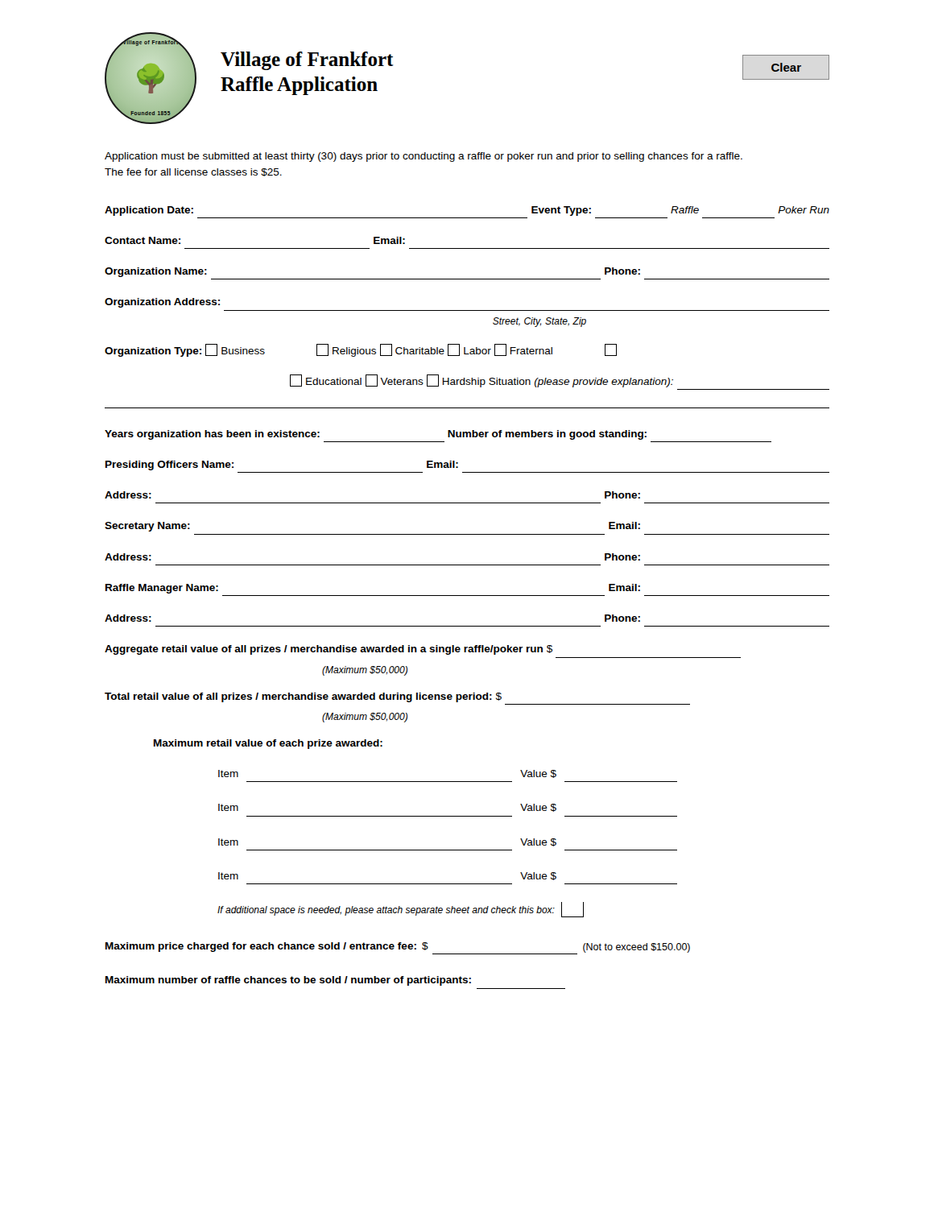Clear
Village of Frankfort 🌳 Founded 1855
Village of Frankfort
Raffle Application
Application must be submitted at least thirty (30) days prior to conducting a raffle or poker run and prior to selling chances for a raffle. The fee for all license classes is $25.
Application Date: Event Type: Raffle Poker Run
Contact Name: Email:
Organization Name: Phone:
Organization Address:
Street, City, State, Zip
Organization Type: Business Religious Charitable Labor Fraternal
Educational Veterans Hardship Situation (please provide explanation):
Years organization has been in existence: Number of members in good standing:
Presiding Officers Name: Email:
Address: Phone:
Secretary Name: Email:
Address: Phone:
Raffle Manager Name: Email:
Address: Phone:
Aggregate retail value of all prizes / merchandise awarded in a single raffle/poker run $
(Maximum $50,000)
Total retail value of all prizes / merchandise awarded during license period: $
(Maximum $50,000)
Maximum retail value of each prize awarded:
Item Value $
Item Value $
Item Value $
Item Value $
If additional space is needed, please attach separate sheet and check this box:
Maximum price charged for each chance sold / entrance fee: $ (Not to exceed $150.00)
Maximum number of raffle chances to be sold / number of participants: